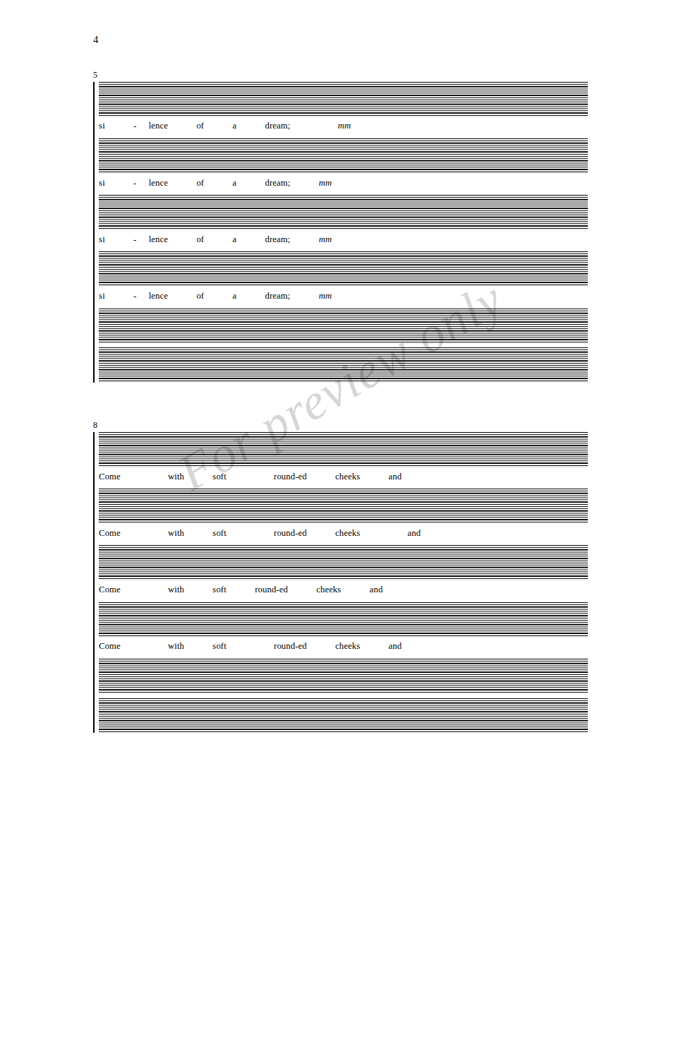4
For preview only
5
si-lence of adream; mm
si-lence of adream; mm
si-lence of adream; mm
si-lence of adream; mm
8
Come with soft round-ed cheeks and
Come with soft round-ed cheeks and
Come with soft round-ed cheeks and
Come with soft round-ed cheeks and
Page 4 of a choral score for SATB voices with piano accompaniment. Measures 5 through 10. Text: "silence of a dream; mm. Come with soft rounded cheeks and"